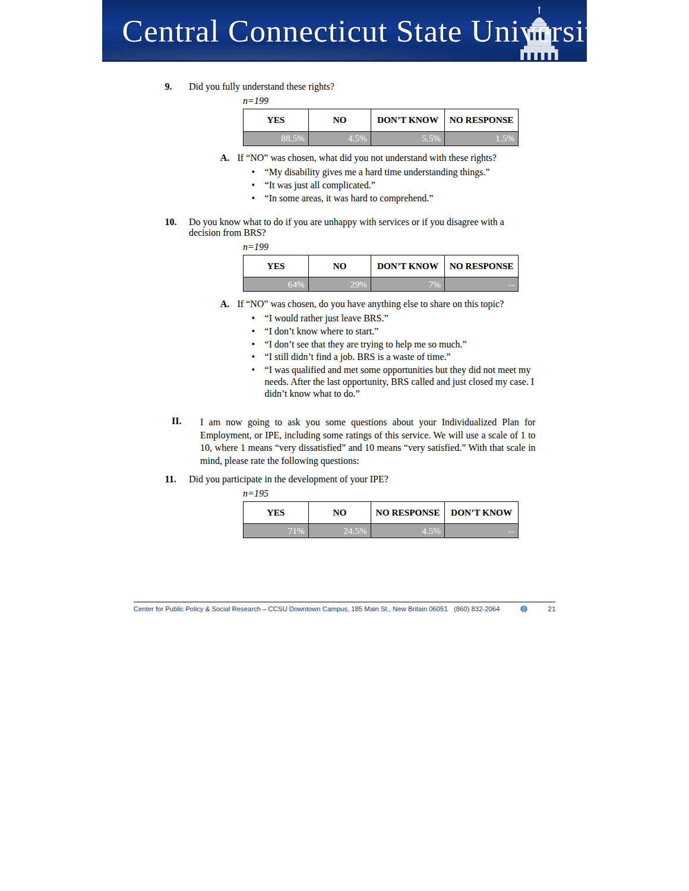Central Connecticut State University
9.
Did you fully understand these rights?
n=199
| YES | NO | DON’T KNOW | NO RESPONSE |
| --- | --- | --- | --- |
| 88.5% | 4.5% | 5.5% | 1.5% |
A.
If “NO” was chosen, what did you not understand with these rights?
“My disability gives me a hard time understanding things.”
“It was just all complicated.”
“In some areas, it was hard to comprehend.”
10.
Do you know what to do if you are unhappy with services or if you disagree with a decision from BRS?
n=199
| YES | NO | DON’T KNOW | NO RESPONSE |
| --- | --- | --- | --- |
| 64% | 29% | 7% | -- |
A.
If “NO” was chosen, do you have anything else to share on this topic?
“I would rather just leave BRS.”
“I don’t know where to start.”
“I don’t see that they are trying to help me so much.”
“I still didn’t find a job. BRS is a waste of time.”
“I was qualified and met some opportunities but they did not meet my needs. After the last opportunity, BRS called and just closed my case. I didn’t know what to do.”
II.
I am now going to ask you some questions about your Individualized Plan for Employment, or IPE, including some ratings of this service. We will use a scale of 1 to 10, where 1 means “very dissatisfied” and 10 means “very satisfied.” With that scale in mind, please rate the following questions:
11.
Did you participate in the development of your IPE?
n=195
| YES | NO | NO RESPONSE | DON’T KNOW |
| --- | --- | --- | --- |
| 71% | 24.5% | 4.5% | -- |
Center for Public Policy & Social Research – CCSU Downtown Campus, 185 Main St., New Britain 06051
(860) 832-2064 21